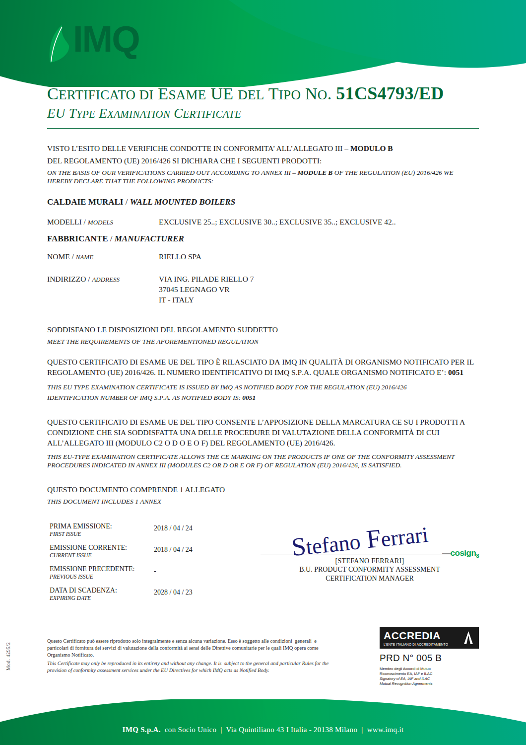IMQ
CERTIFICATO DI ESAME UE DEL TIPO NO. 51CS4793/ED
EU TYPE EXAMINATION CERTIFICATE
VISTO L’ESITO DELLE VERIFICHE CONDOTTE IN CONFORMITA’ ALL’ALLEGATO III – MODULO B
DEL REGOLAMENTO (UE) 2016/426 SI DICHIARA CHE I SEGUENTI PRODOTTI:
ON THE BASIS OF OUR VERIFICATIONS CARRIED OUT ACCORDING TO ANNEX III – MODULE B OF THE REGULATION (EU) 2016/426 WE HEREBY DECLARE THAT THE FOLLOWING PRODUCTS:
CALDAIE MURALI / WALL MOUNTED BOILERS
| MODELLI / MODELS | E XCLUSIVE 25..; E XCLUSIVE 30..; E XCLUSIVE 35..; E XCLUSIVE 42.. |
FABBRICANTE / MANUFACTURER
| NOME / NAME | RIELLO SPA |
| INDIRIZZO / ADDRESS | VIA ING. PILADE RIELLO 7 37045 LEGNAGO VR IT - I TALY |
SODDISFANO LE DISPOSIZIONI DEL REGOLAMENTO SUDDETTO
MEET THE REQUIREMENTS OF THE AFOREMENTIONED REGULATION
QUESTO CERTIFICATO DI ESAME UE DEL TIPO È RILASCIATO DA IMQ IN QUALITÀ DI ORGANISMO NOTIFICATO PER IL REGOLAMENTO (UE) 2016/426. IL NUMERO IDENTIFICATIVO DI IMQ S.P.A. QUALE ORGANISMO NOTIFICATO E’: 0051
THIS EU TYPE EXAMINATION CERTIFICATE IS ISSUED BY IMQ AS NOTIFIED BODY FOR THE REGULATION (EU) 2016/426
IDENTIFICATION NUMBER OF IMQ S.P.A. AS NOTIFIED BODY IS: 0051
QUESTO CERTIFICATO DI ESAME UE DEL TIPO CONSENTE L’APPOSIZIONE DELLA MARCATURA CE SU I PRODOTTI A CONDIZIONE CHE SIA SODDISFATTA UNA DELLE PROCEDURE DI VALUTAZIONE DELLA CONFORMITÀ DI CUI ALL’ALLEGATO III (MODULO C2 O D O E O F) DEL REGOLAMENTO (UE) 2016/426.
THIS EU-TYPE EXAMINATION CERTIFICATE ALLOWS THE CE MARKING ON THE PRODUCTS IF ONE OF THE CONFORMITY ASSESSMENT PROCEDURES INDICATED IN ANNEX III (MODULES C2 OR D OR E OR F) OF REGULATION (EU) 2016/426, IS SATISFIED.
QUESTO DOCUMENTO COMPRENDE 1 ALLEGATO
THIS DOCUMENT INCLUDES 1 ANNEX
| PRIMA EMISSIONE: FIRST ISSUE | 2018 / 04 / 24 |
| EMISSIONE CORRENTE: CURRENT ISSUE | 2018 / 04 / 24 |
| EMISSIONE PRECEDENTE: PREVIOUS ISSUE | - |
| DATA DI SCADENZA: EXPIRING DATE | 2028 / 04 / 23 |
Stefano Ferrari
—cosign8
[STEFANO FERRARI]
B.U. PRODUCT CONFORMITY ASSESSMENT
CERTIFICATION MANAGER
Questo Certificato può essere riprodotto solo integralmente e senza alcuna variazione. Esso è soggetto alle condizioni generali e particolari di fornitura dei servizi di valutazione della conformità ai sensi delle Direttive comunitarie per le quali IMQ opera come Organismo Notificato.
This Certificate may only be reproduced in its entirety and without any change. It is subject to the general and particular Rules for the provision of conformity assessment services under the EU Directives for which IMQ acts as Notified Body.
Mod. 4295/2
ACCREDIA
L'ENTE ITALIANO DI ACCREDITAMENTO
PRD N° 005 B
Membro degli Accordi di Mutuo
Riconoscimento EA, IAF e ILAC
Signatory of EA, IAF and ILAC
Mutual Recognition Agreements
IMQ S.p.A. con Socio Unico | Via Quintiliano 43 I Italia - 20138 Milano | www.imq.it